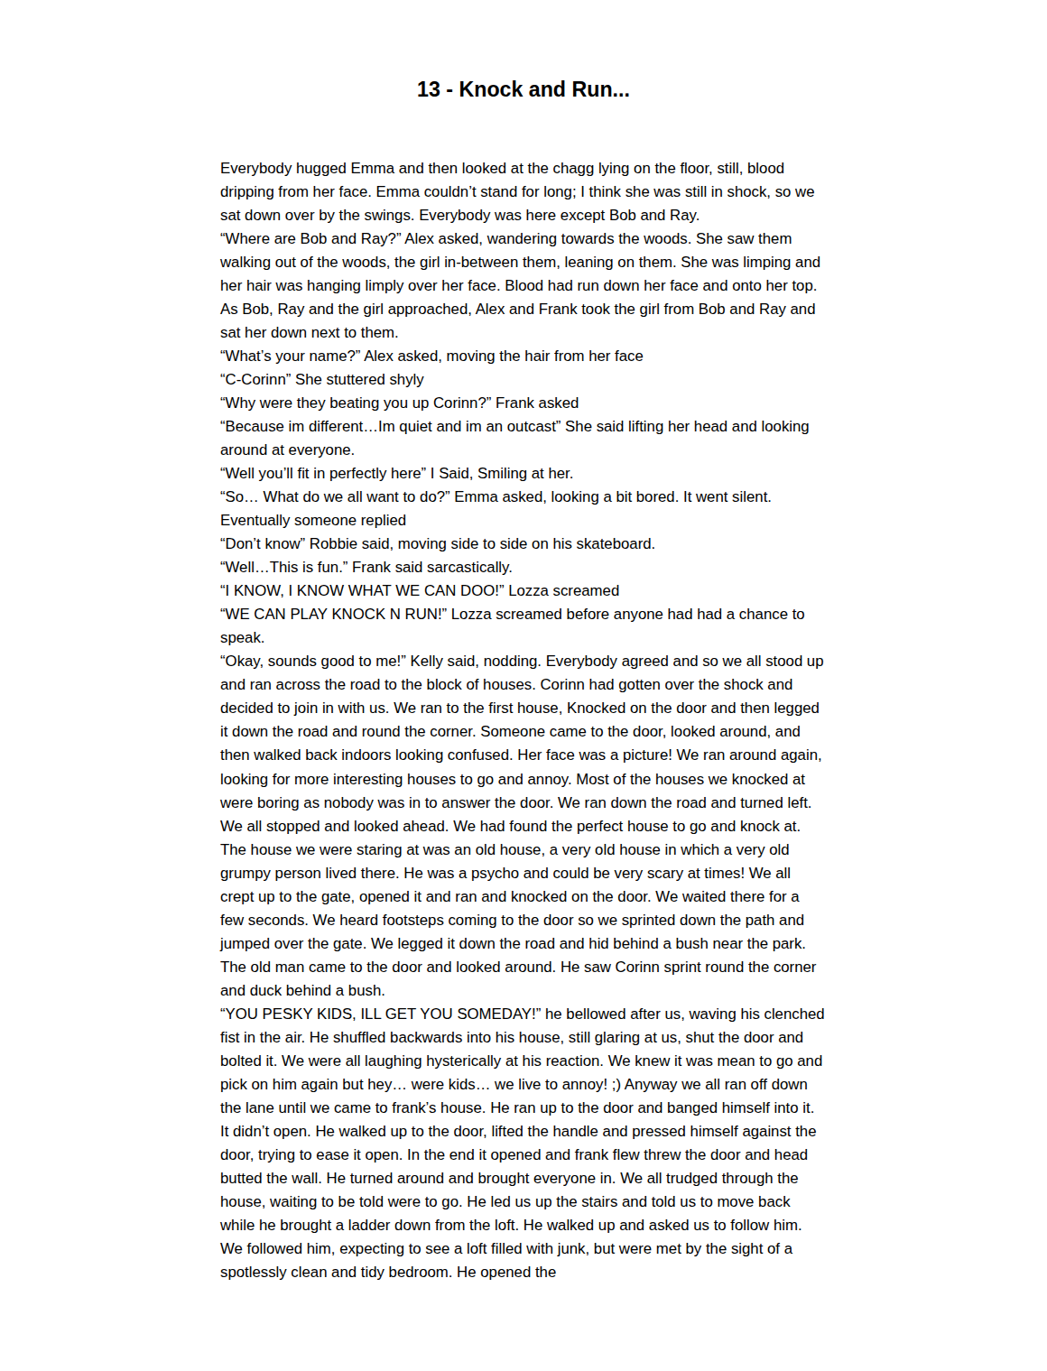13 - Knock and Run...
Everybody hugged Emma and then looked at the chagg lying on the floor, still, blood dripping from her face. Emma couldn’t stand for long; I think she was still in shock, so we sat down over by the swings. Everybody was here except Bob and Ray.
“Where are Bob and Ray?” Alex asked, wandering towards the woods. She saw them walking out of the woods, the girl in-between them, leaning on them. She was limping and her hair was hanging limply over her face. Blood had run down her face and onto her top. As Bob, Ray and the girl approached, Alex and Frank took the girl from Bob and Ray and sat her down next to them.
“What’s your name?” Alex asked, moving the hair from her face
“C-Corinn” She stuttered shyly
“Why were they beating you up Corinn?” Frank asked
“Because im different…Im quiet and im an outcast” She said lifting her head and looking around at everyone.
“Well you’ll fit in perfectly here” I Said, Smiling at her.
“So… What do we all want to do?” Emma asked, looking a bit bored. It went silent. Eventually someone replied
“Don’t know” Robbie said, moving side to side on his skateboard.
“Well…This is fun.” Frank said sarcastically.
“I KNOW, I KNOW WHAT WE CAN DOO!” Lozza screamed
“WE CAN PLAY KNOCK N RUN!” Lozza screamed before anyone had had a chance to speak.
“Okay, sounds good to me!” Kelly said, nodding. Everybody agreed and so we all stood up and ran across the road to the block of houses. Corinn had gotten over the shock and decided to join in with us. We ran to the first house, Knocked on the door and then legged it down the road and round the corner. Someone came to the door, looked around, and then walked back indoors looking confused. Her face was a picture! We ran around again, looking for more interesting houses to go and annoy. Most of the houses we knocked at were boring as nobody was in to answer the door. We ran down the road and turned left. We all stopped and looked ahead. We had found the perfect house to go and knock at. The house we were staring at was an old house, a very old house in which a very old grumpy person lived there. He was a psycho and could be very scary at times! We all crept up to the gate, opened it and ran and knocked on the door. We waited there for a few seconds. We heard footsteps coming to the door so we sprinted down the path and jumped over the gate. We legged it down the road and hid behind a bush near the park. The old man came to the door and looked around. He saw Corinn sprint round the corner and duck behind a bush.
“YOU PESKY KIDS, ILL GET YOU SOMEDAY!” he bellowed after us, waving his clenched fist in the air. He shuffled backwards into his house, still glaring at us, shut the door and bolted it. We were all laughing hysterically at his reaction. We knew it was mean to go and pick on him again but hey… were kids… we live to annoy! ;) Anyway we all ran off down the lane until we came to frank’s house. He ran up to the door and banged himself into it. It didn’t open. He walked up to the door, lifted the handle and pressed himself against the door, trying to ease it open. In the end it opened and frank flew threw the door and head butted the wall. He turned around and brought everyone in. We all trudged through the house, waiting to be told were to go. He led us up the stairs and told us to move back while he brought a ladder down from the loft. He walked up and asked us to follow him. We followed him, expecting to see a loft filled with junk, but were met by the sight of a spotlessly clean and tidy bedroom. He opened the